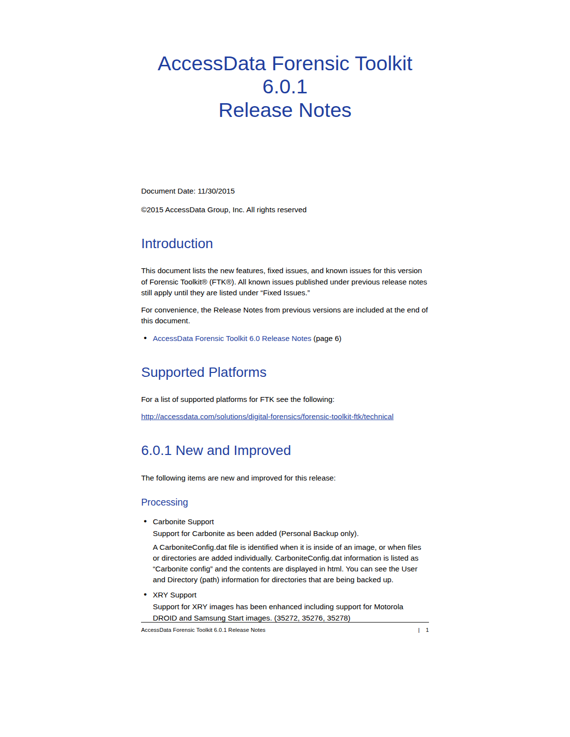AccessData Forensic Toolkit 6.0.1
Release Notes
Document Date: 11/30/2015
©2015 AccessData Group, Inc. All rights reserved
Introduction
This document lists the new features, fixed issues, and known issues for this version of Forensic Toolkit® (FTK®). All known issues published under previous release notes still apply until they are listed under “Fixed Issues.”
For convenience, the Release Notes from previous versions are included at the end of this document.
AccessData Forensic Toolkit 6.0 Release Notes (page 6)
Supported Platforms
For a list of supported platforms for FTK see the following:
http://accessdata.com/solutions/digital-forensics/forensic-toolkit-ftk/technical
6.0.1 New and Improved
The following items are new and improved for this release:
Processing
Carbonite Support Support for Carbonite as been added (Personal Backup only).
A CarboniteConfig.dat file is identified when it is inside of an image, or when files or directories are added individually. CarboniteConfig.dat information is listed as “Carbonite config” and the contents are displayed in html. You can see the User and Directory (path) information for directories that are being backed up.
XRY Support Support for XRY images has been enhanced including support for Motorola DROID and Samsung Start images. (35272, 35276, 35278)
AccessData Forensic Toolkit 6.0.1 Release Notes |1